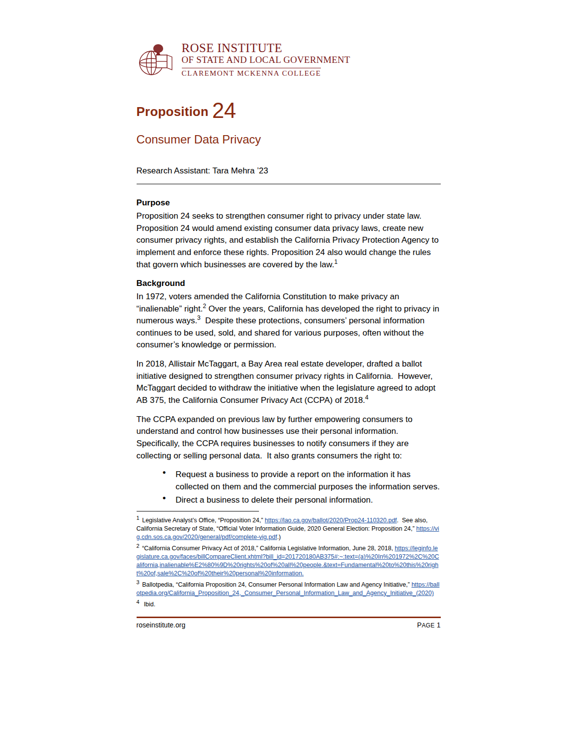ROSE INSTITUTE
OF STATE AND LOCAL GOVERNMENT
CLAREMONT MCKENNA COLLEGE
Proposition 24
Consumer Data Privacy
Research Assistant: Tara Mehra ’23
Purpose
Proposition 24 seeks to strengthen consumer right to privacy under state law. Proposition 24 would amend existing consumer data privacy laws, create new consumer privacy rights, and establish the California Privacy Protection Agency to implement and enforce these rights. Proposition 24 also would change the rules that govern which businesses are covered by the law.1
Background
In 1972, voters amended the California Constitution to make privacy an “inalienable” right.2 Over the years, California has developed the right to privacy in numerous ways.3 Despite these protections, consumers’ personal information continues to be used, sold, and shared for various purposes, often without the consumer’s knowledge or permission.
In 2018, Allistair McTaggart, a Bay Area real estate developer, drafted a ballot initiative designed to strengthen consumer privacy rights in California. However, McTaggart decided to withdraw the initiative when the legislature agreed to adopt AB 375, the California Consumer Privacy Act (CCPA) of 2018.4
The CCPA expanded on previous law by further empowering consumers to understand and control how businesses use their personal information. Specifically, the CCPA requires businesses to notify consumers if they are collecting or selling personal data. It also grants consumers the right to:
Request a business to provide a report on the information it has collected on them and the commercial purposes the information serves.
Direct a business to delete their personal information.
1 Legislative Analyst’s Office, “Proposition 24,” https://lao.ca.gov/ballot/2020/Prop24-110320.pdf. See also, California Secretary of State, “Official Voter Information Guide, 2020 General Election: Proposition 24,” https://vig.cdn.sos.ca.gov/2020/general/pdf/complete-vig.pdf.)
2 “California Consumer Privacy Act of 2018,” California Legislative Information, June 28, 2018, https://leginfo.legislature.ca.gov/faces/billCompareClient.xhtml?bill_id=201720180AB375#:~:text=(a)%20In%201972%2C%20California,inalienable%E2%80%9D%20rights%20of%20all%20people.&text=Fundamental%20to%20this%20right%20of,sale%2C%20of%20their%20personal%20information.
3 Ballotpedia, “California Proposition 24, Consumer Personal Information Law and Agency Initiative,” https://ballotpedia.org/California_Proposition_24,_Consumer_Personal_Information_Law_and_Agency_Initiative_(2020)
4 Ibid.
roseinstitute.org
PAGE 1